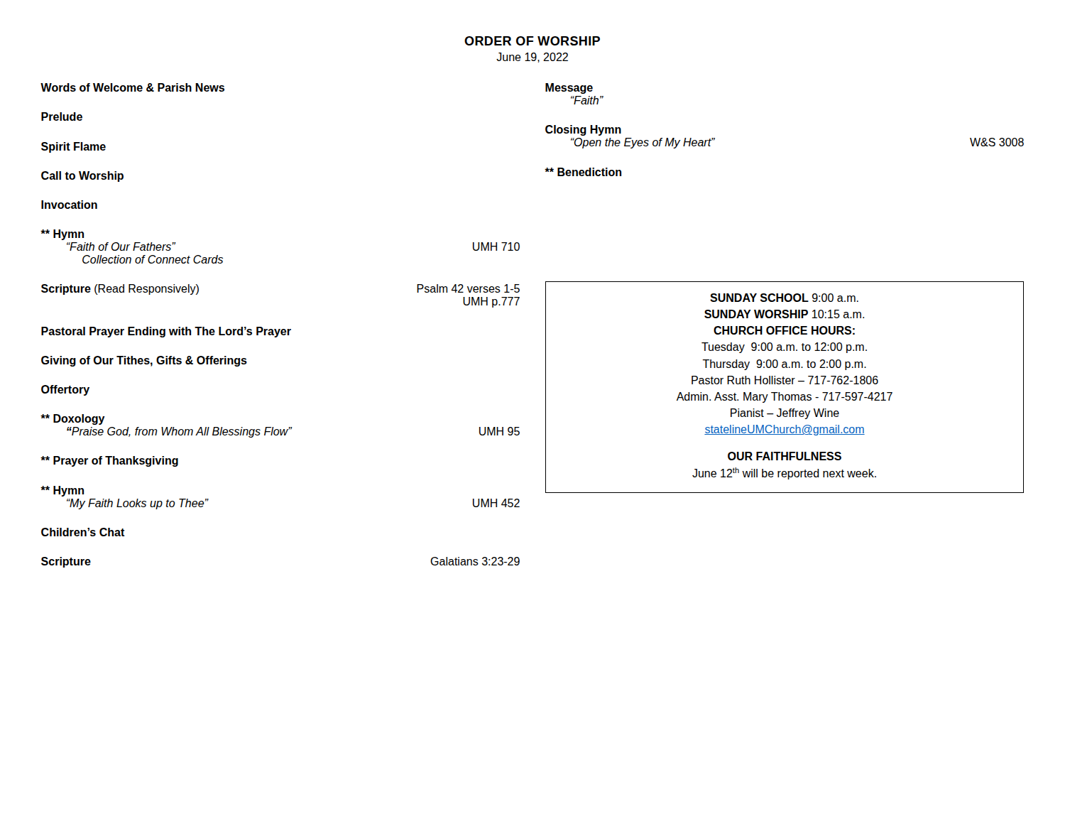ORDER OF WORSHIP
June 19, 2022
Words of Welcome & Parish News
Prelude
Spirit Flame
Call to Worship
Invocation
** Hymn
“Faith of Our Fathers” UMH 710
Collection of Connect Cards
Scripture (Read Responsively) Psalm 42 verses 1-5
UMH p.777
Pastoral Prayer Ending with The Lord’s Prayer
Giving of Our Tithes, Gifts & Offerings
Offertory
** Doxology
“Praise God, from Whom All Blessings Flow” UMH 95
** Prayer of Thanksgiving
** Hymn
“My Faith Looks up to Thee” UMH 452
Children’s Chat
Scripture Galatians 3:23-29
Message
“Faith”
Closing Hymn
“Open the Eyes of My Heart” W&S 3008
** Benediction
SUNDAY SCHOOL 9:00 a.m.
SUNDAY WORSHIP 10:15 a.m.
CHURCH OFFICE HOURS:
Tuesday 9:00 a.m. to 12:00 p.m.
Thursday 9:00 a.m. to 2:00 p.m.
Pastor Ruth Hollister – 717-762-1806
Admin. Asst. Mary Thomas - 717-597-4217
Pianist – Jeffrey Wine
statelineUMChurch@gmail.com
OUR FAITHFULNESS
June 12th will be reported next week.